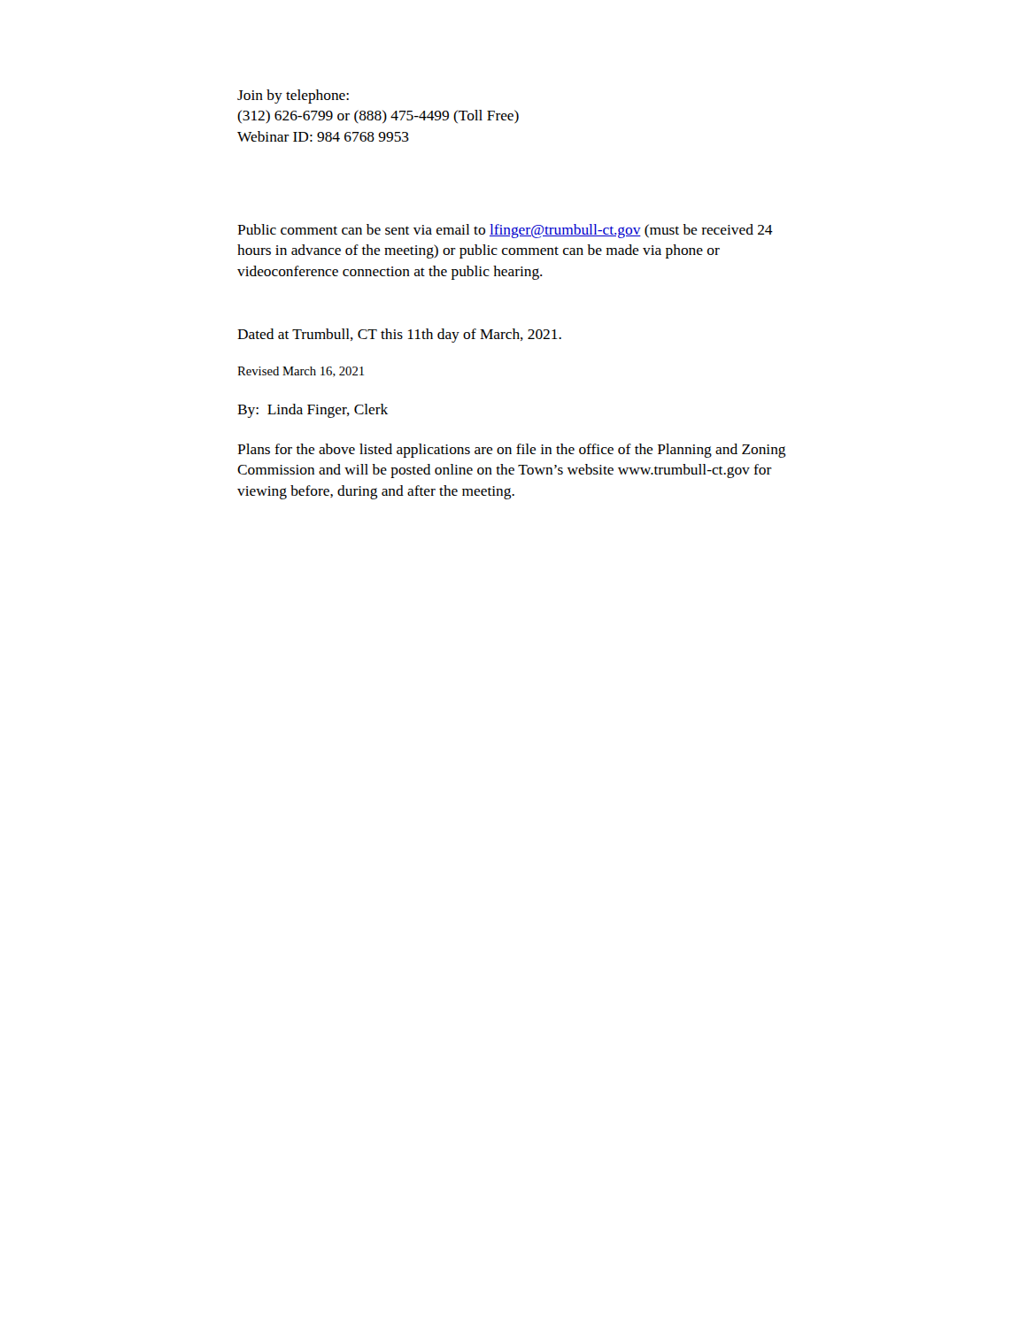Join by telephone:
(312) 626-6799 or (888) 475-4499 (Toll Free)
Webinar ID: 984 6768 9953
Public comment can be sent via email to lfinger@trumbull-ct.gov (must be received 24 hours in advance of the meeting) or public comment can be made via phone or videoconference connection at the public hearing.
Dated at Trumbull, CT this 11th day of March, 2021.
Revised March 16, 2021
By: Linda Finger, Clerk
Plans for the above listed applications are on file in the office of the Planning and Zoning Commission and will be posted online on the Town’s website www.trumbull-ct.gov for viewing before, during and after the meeting.